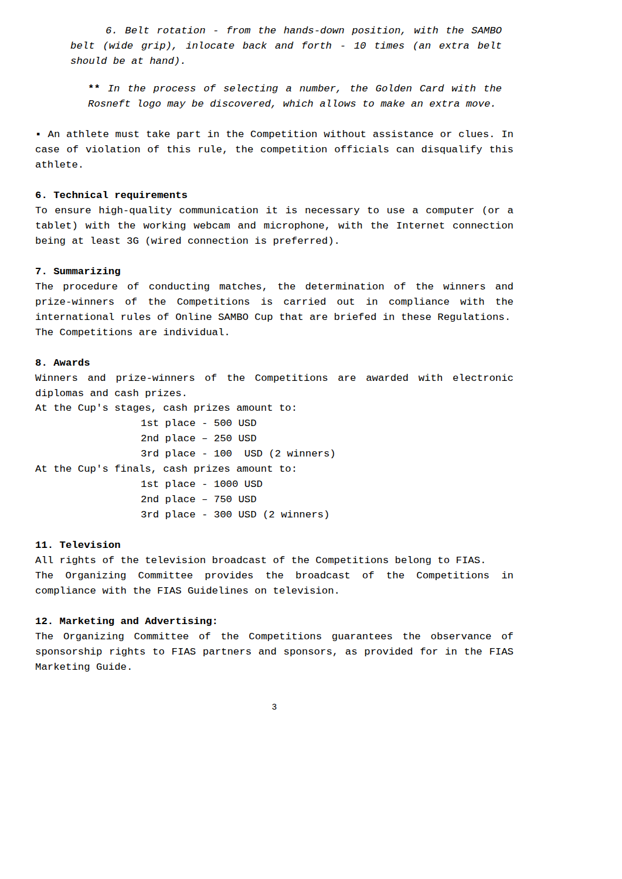6. Belt rotation - from the hands-down position, with the SAMBO belt (wide grip), inlocate back and forth - 10 times (an extra belt should be at hand).
** In the process of selecting a number, the Golden Card with the Rosneft logo may be discovered, which allows to make an extra move.
▪ An athlete must take part in the Competition without assistance or clues. In case of violation of this rule, the competition officials can disqualify this athlete.
6. Technical requirements
To ensure high-quality communication it is necessary to use a computer (or a tablet) with the working webcam and microphone, with the Internet connection being at least 3G (wired connection is preferred).
7. Summarizing
The procedure of conducting matches, the determination of the winners and prize-winners of the Competitions is carried out in compliance with the international rules of Online SAMBO Cup that are briefed in these Regulations.
The Competitions are individual.
8. Awards
Winners and prize-winners of the Competitions are awarded with electronic diplomas and cash prizes.
At the Cup's stages, cash prizes amount to:
1st place - 500 USD
2nd place – 250 USD
3rd place - 100 USD (2 winners)
At the Cup's finals, cash prizes amount to:
1st place - 1000 USD
2nd place – 750 USD
3rd place - 300 USD (2 winners)
11. Television
All rights of the television broadcast of the Competitions belong to FIAS.
The Organizing Committee provides the broadcast of the Competitions in compliance with the FIAS Guidelines on television.
12. Marketing and Advertising:
The Organizing Committee of the Competitions guarantees the observance of sponsorship rights to FIAS partners and sponsors, as provided for in the FIAS Marketing Guide.
3